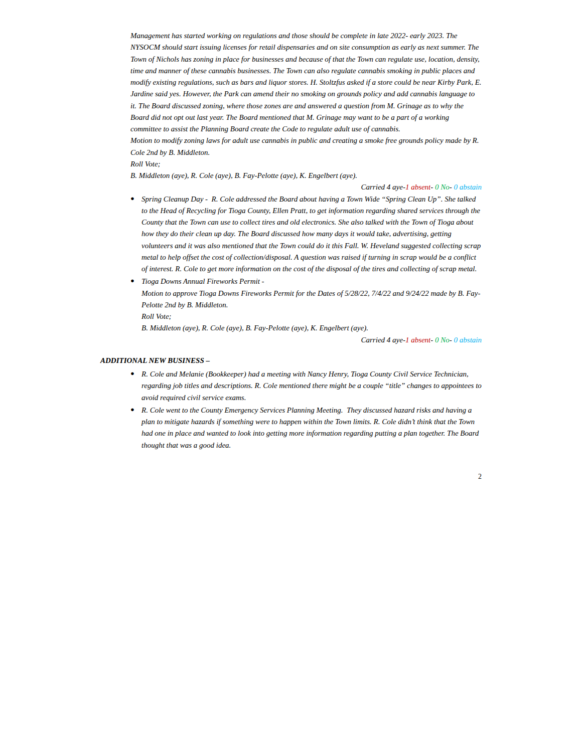Management has started working on regulations and those should be complete in late 2022- early 2023. The NYSOCM should start issuing licenses for retail dispensaries and on site consumption as early as next summer. The Town of Nichols has zoning in place for businesses and because of that the Town can regulate use, location, density, time and manner of these cannabis businesses. The Town can also regulate cannabis smoking in public places and modify existing regulations, such as bars and liquor stores. H. Stoltzfus asked if a store could be near Kirby Park, E. Jardine said yes. However, the Park can amend their no smoking on grounds policy and add cannabis language to it. The Board discussed zoning, where those zones are and answered a question from M. Grinage as to why the Board did not opt out last year. The Board mentioned that M. Grinage may want to be a part of a working committee to assist the Planning Board create the Code to regulate adult use of cannabis.
Motion to modify zoning laws for adult use cannabis in public and creating a smoke free grounds policy made by R. Cole 2nd by B. Middleton.
Roll Vote;
B. Middleton (aye), R. Cole (aye), B. Fay-Pelotte (aye), K. Engelbert (aye).
Carried 4 aye-1 absent- 0 No- 0 abstain
Spring Cleanup Day - R. Cole addressed the Board about having a Town Wide “Spring Clean Up”. She talked to the Head of Recycling for Tioga County, Ellen Pratt, to get information regarding shared services through the County that the Town can use to collect tires and old electronics. She also talked with the Town of Tioga about how they do their clean up day. The Board discussed how many days it would take, advertising, getting volunteers and it was also mentioned that the Town could do it this Fall. W. Heveland suggested collecting scrap metal to help offset the cost of collection/disposal. A question was raised if turning in scrap would be a conflict of interest. R. Cole to get more information on the cost of the disposal of the tires and collecting of scrap metal.
Tioga Downs Annual Fireworks Permit -
Motion to approve Tioga Downs Fireworks Permit for the Dates of 5/28/22, 7/4/22 and 9/24/22 made by B. Fay-Pelotte 2nd by B. Middleton.
Roll Vote;
B. Middleton (aye), R. Cole (aye), B. Fay-Pelotte (aye), K. Engelbert (aye).
Carried 4 aye-1 absent- 0 No- 0 abstain
ADDITIONAL NEW BUSINESS –
R. Cole and Melanie (Bookkeeper) had a meeting with Nancy Henry, Tioga County Civil Service Technician, regarding job titles and descriptions. R. Cole mentioned there might be a couple “title” changes to appointees to avoid required civil service exams.
R. Cole went to the County Emergency Services Planning Meeting. They discussed hazard risks and having a plan to mitigate hazards if something were to happen within the Town limits. R. Cole didn’t think that the Town had one in place and wanted to look into getting more information regarding putting a plan together. The Board thought that was a good idea.
2